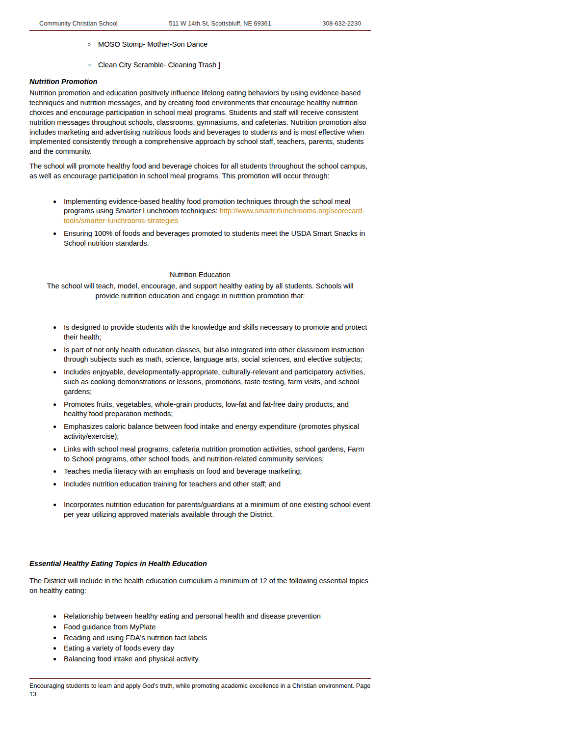Community Christian School 511 W 14th St, Scottsbluff, NE 69361 308-632-2230
MOSO Stomp- Mother-Son Dance
Clean City Scramble- Cleaning Trash ]
Nutrition Promotion
Nutrition promotion and education positively influence lifelong eating behaviors by using evidence-based techniques and nutrition messages, and by creating food environments that encourage healthy nutrition choices and encourage participation in school meal programs. Students and staff will receive consistent nutrition messages throughout schools, classrooms, gymnasiums, and cafeterias. Nutrition promotion also includes marketing and advertising nutritious foods and beverages to students and is most effective when implemented consistently through a comprehensive approach by school staff, teachers, parents, students and the community.
The school will promote healthy food and beverage choices for all students throughout the school campus, as well as encourage participation in school meal programs. This promotion will occur through:
Implementing evidence-based healthy food promotion techniques through the school meal programs using Smarter Lunchroom techniques: http://www.smarterlunchrooms.org/scorecard-tools/smarter-lunchrooms-strategies
Ensuring 100% of foods and beverages promoted to students meet the USDA Smart Snacks in School nutrition standards.
Nutrition Education
The school will teach, model, encourage, and support healthy eating by all students. Schools will provide nutrition education and engage in nutrition promotion that:
Is designed to provide students with the knowledge and skills necessary to promote and protect their health;
Is part of not only health education classes, but also integrated into other classroom instruction through subjects such as math, science, language arts, social sciences, and elective subjects;
Includes enjoyable, developmentally-appropriate, culturally-relevant and participatory activities, such as cooking demonstrations or lessons, promotions, taste-testing, farm visits, and school gardens;
Promotes fruits, vegetables, whole-grain products, low-fat and fat-free dairy products, and healthy food preparation methods;
Emphasizes caloric balance between food intake and energy expenditure (promotes physical activity/exercise);
Links with school meal programs, cafeteria nutrition promotion activities, school gardens, Farm to School programs, other school foods, and nutrition-related community services;
Teaches media literacy with an emphasis on food and beverage marketing;
Includes nutrition education training for teachers and other staff; and
Incorporates nutrition education for parents/guardians at a minimum of one existing school event per year utilizing approved materials available through the District.
Essential Healthy Eating Topics in Health Education
The District will include in the health education curriculum a minimum of 12 of the following essential topics on healthy eating:
Relationship between healthy eating and personal health and disease prevention
Food guidance from MyPlate
Reading and using FDA's nutrition fact labels
Eating a variety of foods every day
Balancing food intake and physical activity
Encouraging students to learn and apply God's truth, while promoting academic excellence in a Christian environment. Page 13